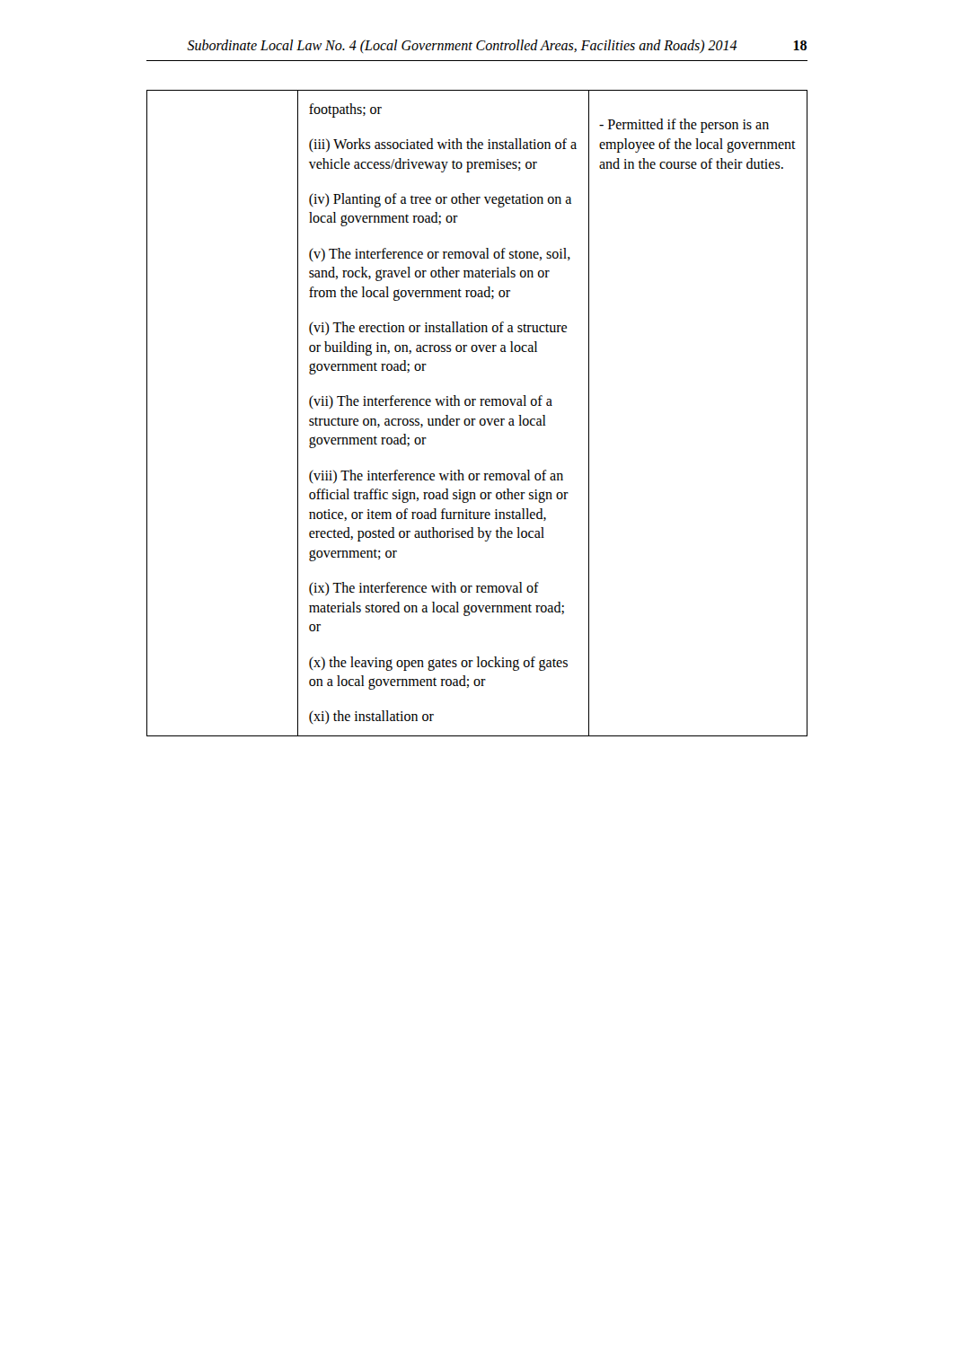Subordinate Local Law No. 4 (Local Government Controlled Areas, Facilities and Roads) 2014 18
| | footpaths; or (iii) Works associated with the installation of a vehicle access/driveway to premises; or (iv) Planting of a tree or other vegetation on a local government road; or (v) The interference or removal of stone, soil, sand, rock, gravel or other materials on or from the local government road; or (vi) The erection or installation of a structure or building in, on, across or over a local government road; or (vii) The interference with or removal of a structure on, across, under or over a local government road; or (viii) The interference with or removal of an official traffic sign, road sign or other sign or notice, or item of road furniture installed, erected, posted or authorised by the local government; or (ix) The interference with or removal of materials stored on a local government road; or (x) the leaving open gates or locking of gates on a local government road; or (xi) the installation or | - Permitted if the person is an employee of the local government and in the course of their duties. |